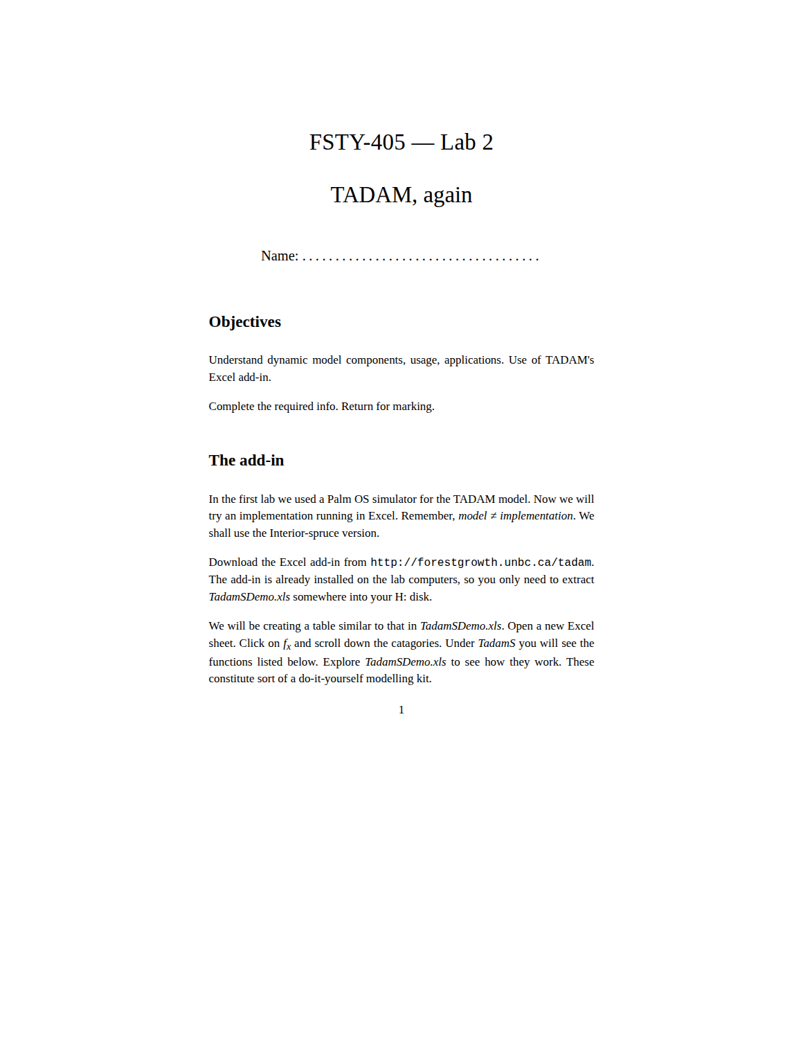FSTY-405 — Lab 2
TADAM, again
Name: ....................................
Objectives
Understand dynamic model components, usage, applications. Use of TADAM's Excel add-in.
Complete the required info. Return for marking.
The add-in
In the first lab we used a Palm OS simulator for the TADAM model. Now we will try an implementation running in Excel. Remember, model ≠ implementation. We shall use the Interior-spruce version.
Download the Excel add-in from http://forestgrowth.unbc.ca/tadam. The add-in is already installed on the lab computers, so you only need to extract TadamSDemo.xls somewhere into your H: disk.
We will be creating a table similar to that in TadamSDemo.xls. Open a new Excel sheet. Click on fx and scroll down the catagories. Under TadamS you will see the functions listed below. Explore TadamSDemo.xls to see how they work. These constitute sort of a do-it-yourself modelling kit.
1